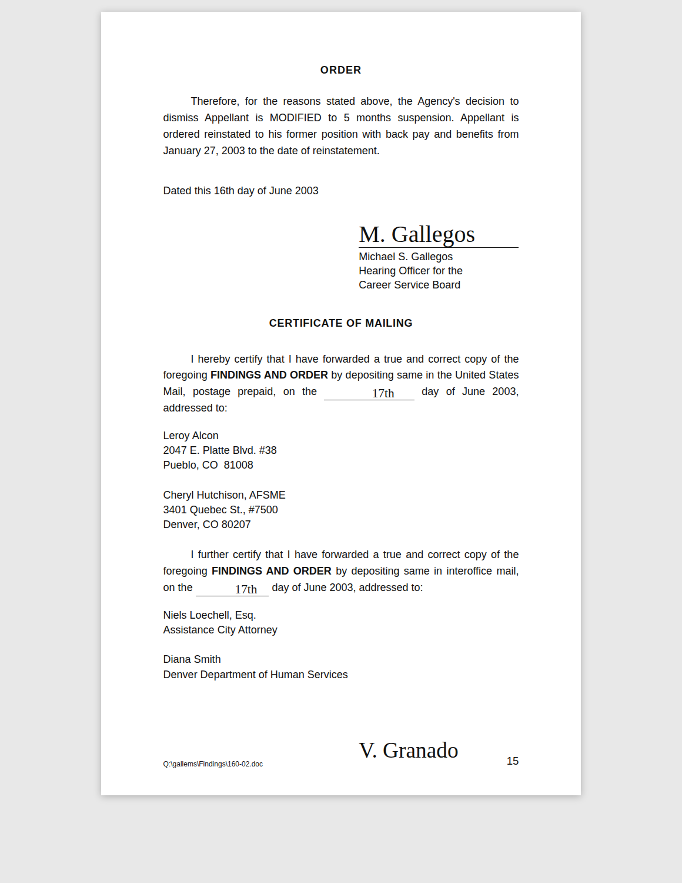ORDER
Therefore, for the reasons stated above, the Agency's decision to dismiss Appellant is MODIFIED to 5 months suspension. Appellant is ordered reinstated to his former position with back pay and benefits from January 27, 2003 to the date of reinstatement.
Dated this 16th day of June 2003
M. Gallegos
Michael S. Gallegos
Hearing Officer for the
Career Service Board
CERTIFICATE OF MAILING
I hereby certify that I have forwarded a true and correct copy of the foregoing FINDINGS AND ORDER by depositing same in the United States Mail, postage prepaid, on the 17th day of June 2003, addressed to:
Leroy Alcon
2047 E. Platte Blvd. #38
Pueblo, CO 81008
Cheryl Hutchison, AFSME
3401 Quebec St., #7500
Denver, CO 80207
I further certify that I have forwarded a true and correct copy of the foregoing FINDINGS AND ORDER by depositing same in interoffice mail, on the 17th day of June 2003, addressed to:
Niels Loechell, Esq.
Assistance City Attorney
Diana Smith
Denver Department of Human Services
V. Granado
Q:\gallems\Findings\160-02.doc 15